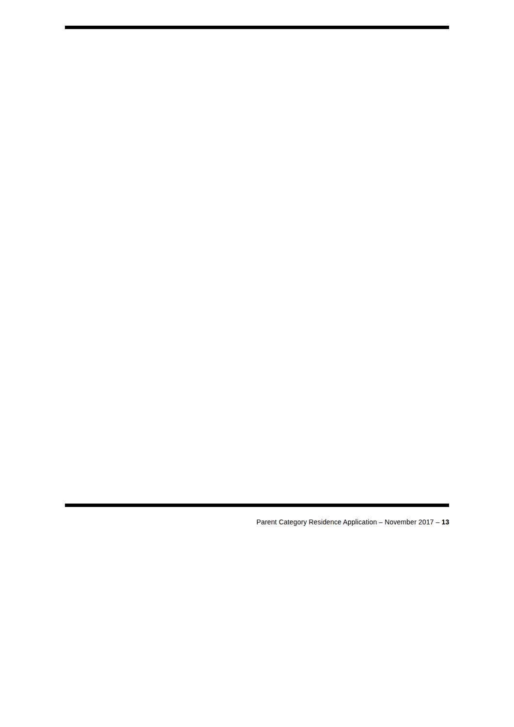Parent Category Residence Application – November 2017 – 13